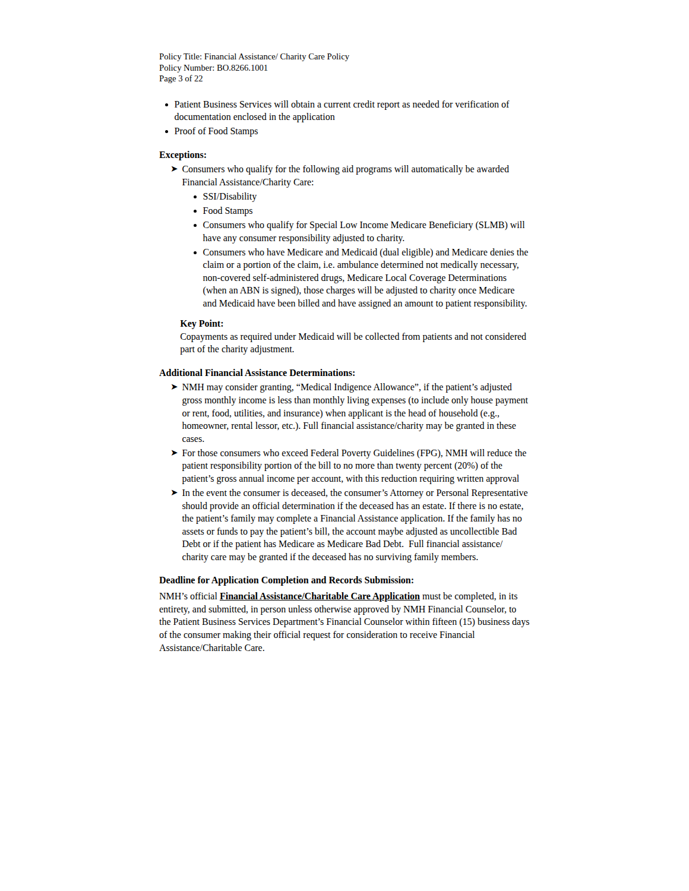Policy Title: Financial Assistance/ Charity Care Policy
Policy Number: BO.8266.1001
Page 3 of 22
Patient Business Services will obtain a current credit report as needed for verification of documentation enclosed in the application
Proof of Food Stamps
Exceptions:
Consumers who qualify for the following aid programs will automatically be awarded Financial Assistance/Charity Care:
SSI/Disability
Food Stamps
Consumers who qualify for Special Low Income Medicare Beneficiary (SLMB) will have any consumer responsibility adjusted to charity.
Consumers who have Medicare and Medicaid (dual eligible) and Medicare denies the claim or a portion of the claim, i.e. ambulance determined not medically necessary, non-covered self-administered drugs, Medicare Local Coverage Determinations (when an ABN is signed), those charges will be adjusted to charity once Medicare and Medicaid have been billed and have assigned an amount to patient responsibility.
Key Point: Copayments as required under Medicaid will be collected from patients and not considered part of the charity adjustment.
Additional Financial Assistance Determinations:
NMH may consider granting, “Medical Indigence Allowance”, if the patient’s adjusted gross monthly income is less than monthly living expenses (to include only house payment or rent, food, utilities, and insurance) when applicant is the head of household (e.g., homeowner, rental lessor, etc.). Full financial assistance/charity may be granted in these cases.
For those consumers who exceed Federal Poverty Guidelines (FPG), NMH will reduce the patient responsibility portion of the bill to no more than twenty percent (20%) of the patient’s gross annual income per account, with this reduction requiring written approval
In the event the consumer is deceased, the consumer’s Attorney or Personal Representative should provide an official determination if the deceased has an estate. If there is no estate, the patient’s family may complete a Financial Assistance application. If the family has no assets or funds to pay the patient’s bill, the account maybe adjusted as uncollectible Bad Debt or if the patient has Medicare as Medicare Bad Debt. Full financial assistance/ charity care may be granted if the deceased has no surviving family members.
Deadline for Application Completion and Records Submission:
NMH’s official Financial Assistance/Charitable Care Application must be completed, in its entirety, and submitted, in person unless otherwise approved by NMH Financial Counselor, to the Patient Business Services Department’s Financial Counselor within fifteen (15) business days of the consumer making their official request for consideration to receive Financial Assistance/Charitable Care.